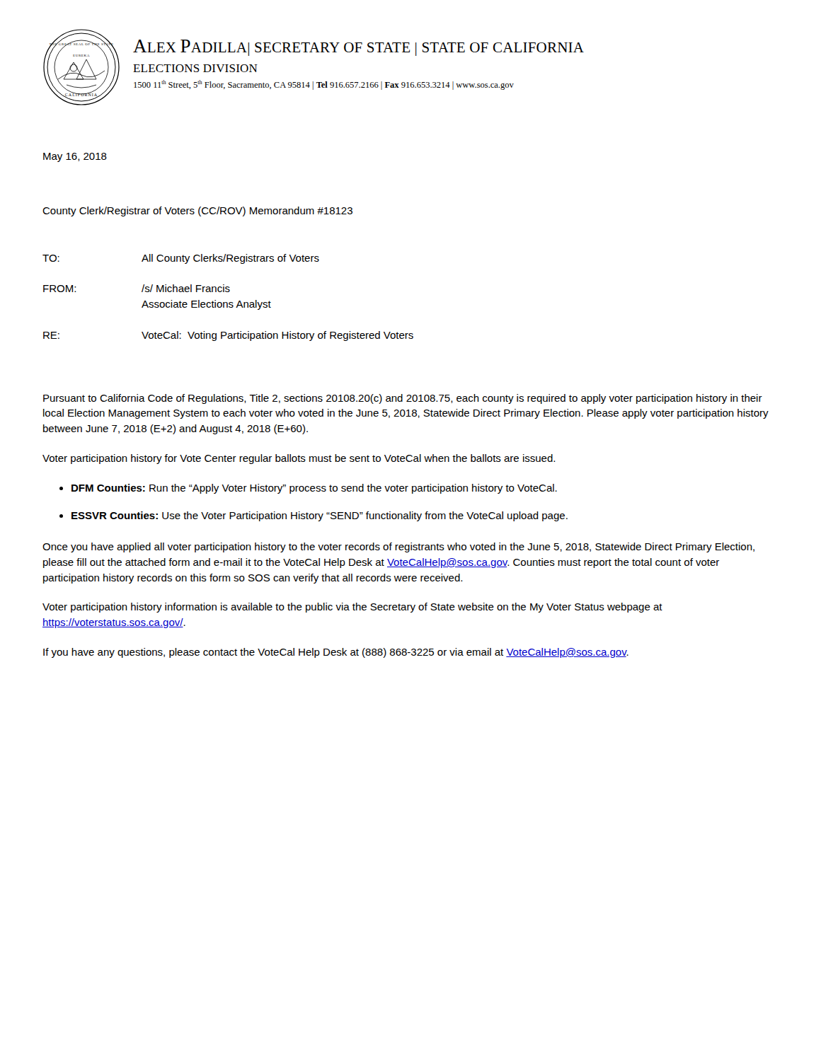THE GREAT SEAL OF THE STATE EUREKA CALIFORNIA
ALEX PADILLA| SECRETARY OF STATE | STATE OF CALIFORNIA
ELECTIONS DIVISION
1500 11th Street, 5th Floor, Sacramento, CA 95814 | Tel 916.657.2166 | Fax 916.653.3214 | www.sos.ca.gov
May 16, 2018
County Clerk/Registrar of Voters (CC/ROV) Memorandum #18123
| TO: | All County Clerks/Registrars of Voters |
| FROM: | /s/ Michael Francis Associate Elections Analyst |
| RE: | VoteCal: Voting Participation History of Registered Voters |
Pursuant to California Code of Regulations, Title 2, sections 20108.20(c) and 20108.75, each county is required to apply voter participation history in their local Election Management System to each voter who voted in the June 5, 2018, Statewide Direct Primary Election. Please apply voter participation history between June 7, 2018 (E+2) and August 4, 2018 (E+60).
Voter participation history for Vote Center regular ballots must be sent to VoteCal when the ballots are issued.
DFM Counties: Run the “Apply Voter History” process to send the voter participation history to VoteCal.
ESSVR Counties: Use the Voter Participation History “SEND” functionality from the VoteCal upload page.
Once you have applied all voter participation history to the voter records of registrants who voted in the June 5, 2018, Statewide Direct Primary Election, please fill out the attached form and e-mail it to the VoteCal Help Desk at VoteCalHelp@sos.ca.gov. Counties must report the total count of voter participation history records on this form so SOS can verify that all records were received.
Voter participation history information is available to the public via the Secretary of State website on the My Voter Status webpage at https://voterstatus.sos.ca.gov/.
If you have any questions, please contact the VoteCal Help Desk at (888) 868-3225 or via email at VoteCalHelp@sos.ca.gov.